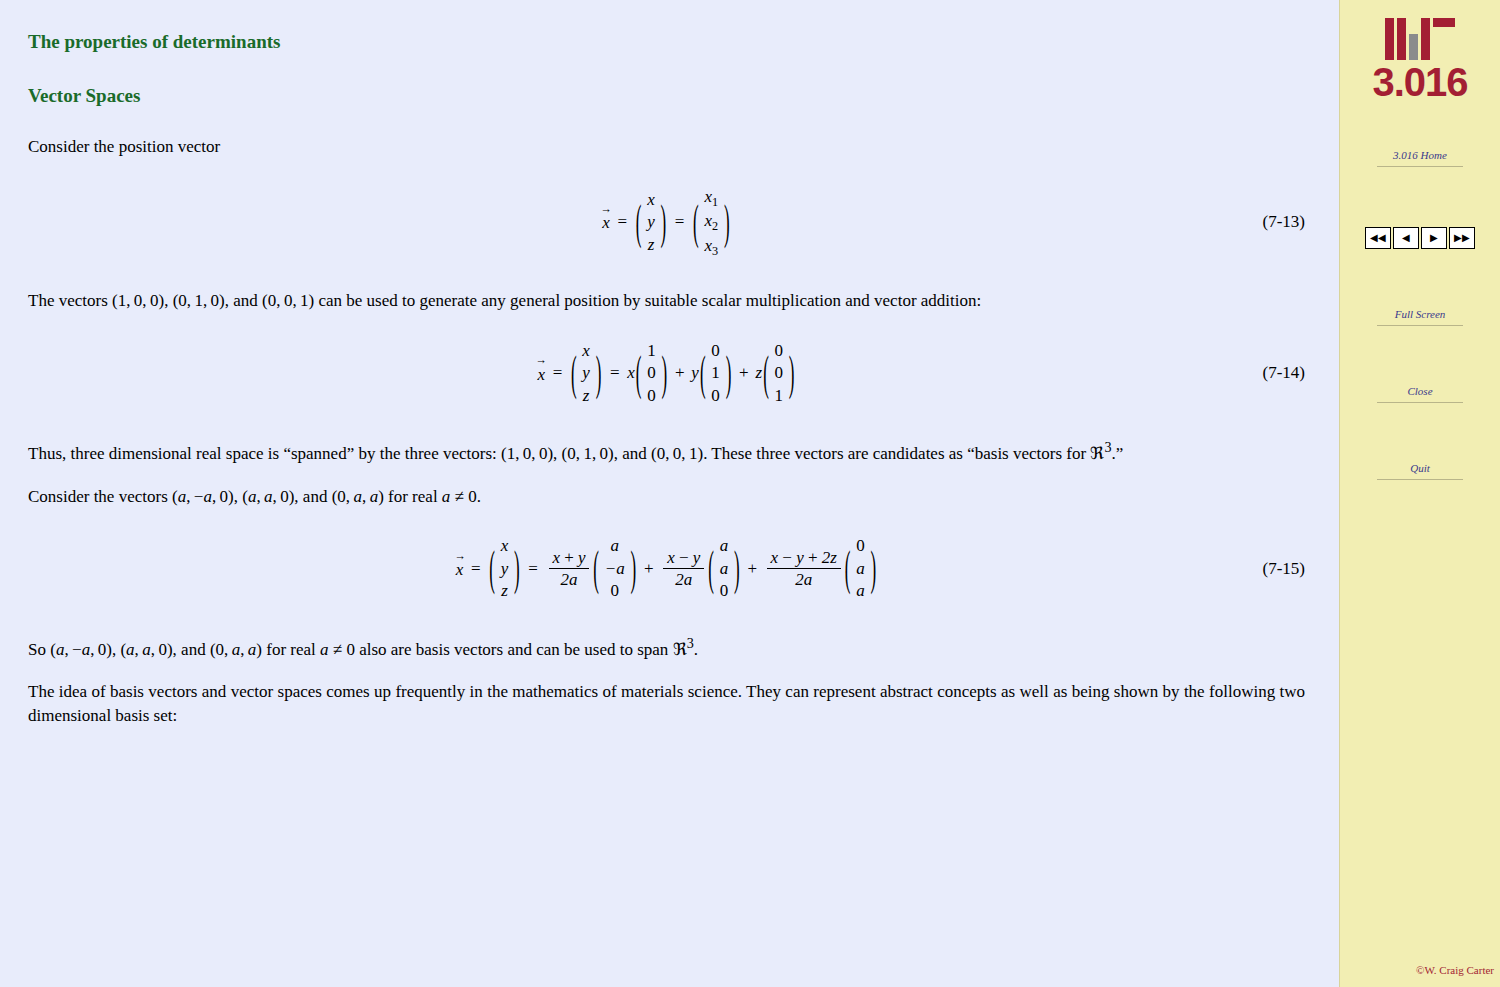The properties of determinants
Vector Spaces
Consider the position vector
x= ( xyz ) = ( x1 x2 x3 )
(7-13)
The vectors (1, 0, 0), (0, 1, 0), and (0, 0, 1) can be used to generate any general position by suitable scalar multiplication and vector addition:
x= ( xyz ) = x ( 100 ) + y ( 010 ) + z ( 001 )
(7-14)
Thus, three dimensional real space is “spanned” by the three vectors: (1, 0, 0), (0, 1, 0), and (0, 0, 1). These three vectors are candidates as “basis vectors for ℜ3.”
Consider the vectors (a, −a, 0), (a, a, 0), and (0, a, a) for real a ≠ 0.
x= ( xyz ) = x + y 2a ( a−a 0 ) + x − y 2a ( aa 0 ) + x − y + 2z 2a ( 0 aa )
(7-15)
So (a, −a, 0), (a, a, 0), and (0, a, a) for real a ≠ 0 also are basis vectors and can be used to span ℜ3.
The idea of basis vectors and vector spaces comes up frequently in the mathematics of materials science. They can represent abstract concepts as well as being shown by the following two dimensional basis set:
3.016
3.016 Home
◀◀ ◀ ▶ ▶▶
Full Screen Close Quit
©W. Craig Carter